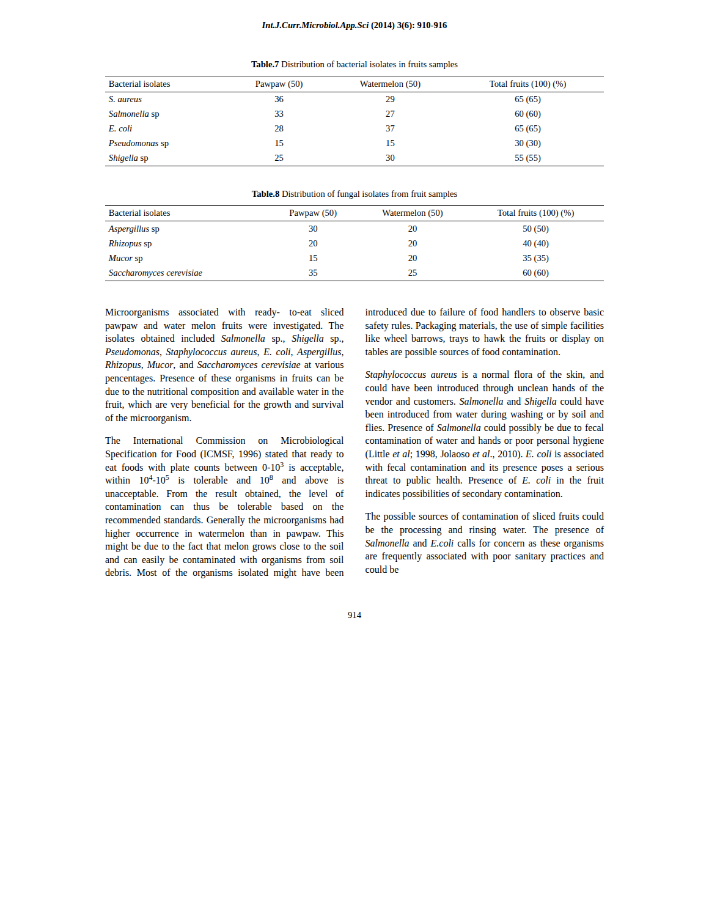Int.J.Curr.Microbiol.App.Sci (2014) 3(6): 910-916
Table.7 Distribution of bacterial isolates in fruits samples
| Bacterial isolates | Pawpaw (50) | Watermelon (50) | Total fruits (100) (%) |
| --- | --- | --- | --- |
| S. aureus | 36 | 29 | 65 (65) |
| Salmonella sp | 33 | 27 | 60 (60) |
| E. coli | 28 | 37 | 65 (65) |
| Pseudomonas sp | 15 | 15 | 30 (30) |
| Shigella sp | 25 | 30 | 55 (55) |
Table.8 Distribution of fungal isolates from fruit samples
| Bacterial isolates | Pawpaw (50) | Watermelon (50) | Total fruits (100) (%) |
| --- | --- | --- | --- |
| Aspergillus sp | 30 | 20 | 50 (50) |
| Rhizopus sp | 20 | 20 | 40 (40) |
| Mucor sp | 15 | 20 | 35 (35) |
| Saccharomyces cerevisiae | 35 | 25 | 60 (60) |
Microorganisms associated with ready- to-eat sliced pawpaw and water melon fruits were investigated. The isolates obtained included Salmonella sp., Shigella sp., Pseudomonas, Staphylococcus aureus, E. coli, Aspergillus, Rhizopus, Mucor, and Saccharomyces cerevisiae at various pencentages. Presence of these organisms in fruits can be due to the nutritional composition and available water in the fruit, which are very beneficial for the growth and survival of the microorganism.
The International Commission on Microbiological Specification for Food (ICMSF, 1996) stated that ready to eat foods with plate counts between 0-103 is acceptable, within 104-105 is tolerable and 108 and above is unacceptable. From the result obtained, the level of contamination can thus be tolerable based on the recommended standards. Generally the microorganisms had higher occurrence in watermelon than in pawpaw. This might be due to the fact that melon grows close to the soil and can easily be contaminated with organisms from soil debris. Most of the organisms isolated might have been introduced due to failure of food handlers to observe basic safety rules. Packaging materials, the use of simple facilities like wheel barrows, trays to hawk the fruits or display on tables are possible sources of food contamination.
Staphylococcus aureus is a normal flora of the skin, and could have been introduced through unclean hands of the vendor and customers. Salmonella and Shigella could have been introduced from water during washing or by soil and flies. Presence of Salmonella could possibly be due to fecal contamination of water and hands or poor personal hygiene (Little et al; 1998, Jolaoso et al., 2010). E. coli is associated with fecal contamination and its presence poses a serious threat to public health. Presence of E. coli in the fruit indicates possibilities of secondary contamination.
The possible sources of contamination of sliced fruits could be the processing and rinsing water. The presence of Salmonella and E.coli calls for concern as these organisms are frequently associated with poor sanitary practices and could be
914